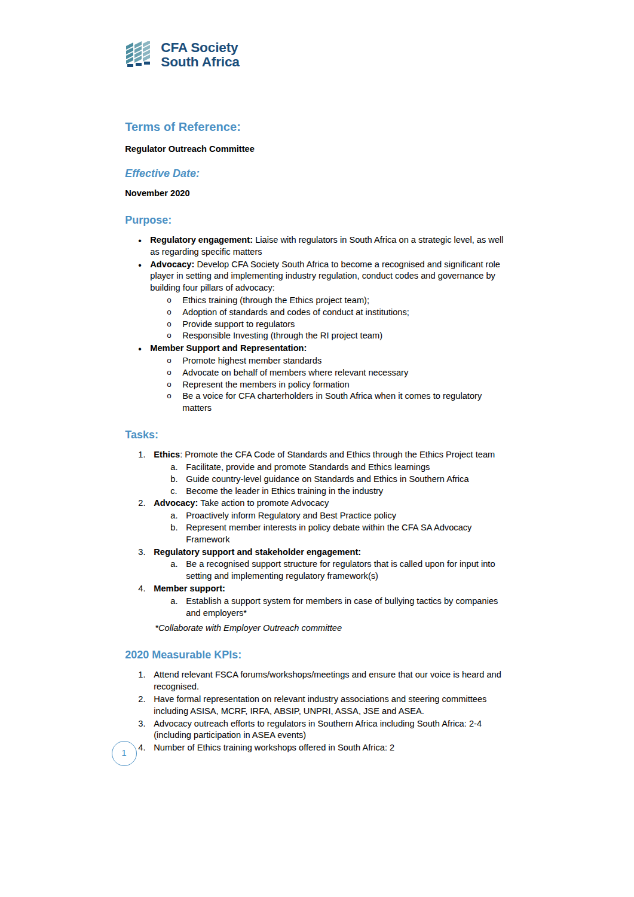CFA Society
South Africa
Terms of Reference:
Regulator Outreach Committee
Effective Date:
November 2020
Purpose:
Regulatory engagement: Liaise with regulators in South Africa on a strategic level, as well as regarding specific matters
Advocacy: Develop CFA Society South Africa to become a recognised and significant role player in setting and implementing industry regulation, conduct codes and governance by building four pillars of advocacy:
Ethics training (through the Ethics project team);
Adoption of standards and codes of conduct at institutions;
Provide support to regulators
Responsible Investing (through the RI project team)
Member Support and Representation:
Promote highest member standards
Advocate on behalf of members where relevant necessary
Represent the members in policy formation
Be a voice for CFA charterholders in South Africa when it comes to regulatory matters
Tasks:
Ethics: Promote the CFA Code of Standards and Ethics through the Ethics Project team
Facilitate, provide and promote Standards and Ethics learnings
Guide country-level guidance on Standards and Ethics in Southern Africa
Become the leader in Ethics training in the industry
Advocacy: Take action to promote Advocacy
Proactively inform Regulatory and Best Practice policy
Represent member interests in policy debate within the CFA SA Advocacy Framework
Regulatory support and stakeholder engagement:
Be a recognised support structure for regulators that is called upon for input into setting and implementing regulatory framework(s)
Member support:
Establish a support system for members in case of bullying tactics by companies and employers*
*Collaborate with Employer Outreach committee
2020 Measurable KPIs:
Attend relevant FSCA forums/workshops/meetings and ensure that our voice is heard and recognised.
Have formal representation on relevant industry associations and steering committees including ASISA, MCRF, IRFA, ABSIP, UNPRI, ASSA, JSE and ASEA.
Advocacy outreach efforts to regulators in Southern Africa including South Africa: 2-4 (including participation in ASEA events)
Number of Ethics training workshops offered in South Africa: 2
1